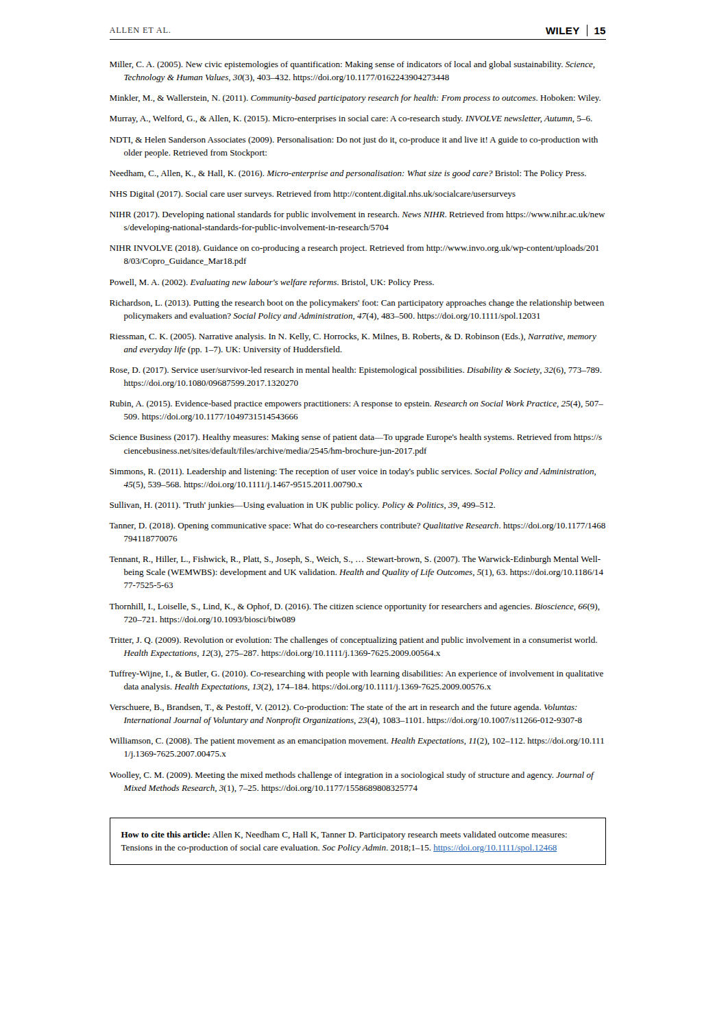Allen et al.
WILEY
15
Miller, C. A. (2005). New civic epistemologies of quantification: Making sense of indicators of local and global sustainability. Science, Technology & Human Values, 30(3), 403–432. https://doi.org/10.1177/0162243904273448
Minkler, M., & Wallerstein, N. (2011). Community-based participatory research for health: From process to outcomes. Hoboken: Wiley.
Murray, A., Welford, G., & Allen, K. (2015). Micro-enterprises in social care: A co-research study. INVOLVE newsletter, Autumn, 5–6.
NDTI, & Helen Sanderson Associates (2009). Personalisation: Do not just do it, co-produce it and live it! A guide to co-production with older people. Retrieved from Stockport:
Needham, C., Allen, K., & Hall, K. (2016). Micro-enterprise and personalisation: What size is good care? Bristol: The Policy Press.
NHS Digital (2017). Social care user surveys. Retrieved from http://content.digital.nhs.uk/socialcare/usersurveys
NIHR (2017). Developing national standards for public involvement in research. News NIHR. Retrieved from https://www.nihr.ac.uk/news/developing-national-standards-for-public-involvement-in-research/5704
NIHR INVOLVE (2018). Guidance on co-producing a research project. Retrieved from http://www.invo.org.uk/wp-content/uploads/2018/03/Copro_Guidance_Mar18.pdf
Powell, M. A. (2002). Evaluating new labour's welfare reforms. Bristol, UK: Policy Press.
Richardson, L. (2013). Putting the research boot on the policymakers' foot: Can participatory approaches change the relationship between policymakers and evaluation? Social Policy and Administration, 47(4), 483–500. https://doi.org/10.1111/spol.12031
Riessman, C. K. (2005). Narrative analysis. In N. Kelly, C. Horrocks, K. Milnes, B. Roberts, & D. Robinson (Eds.), Narrative, memory and everyday life (pp. 1–7). UK: University of Huddersfield.
Rose, D. (2017). Service user/survivor-led research in mental health: Epistemological possibilities. Disability & Society, 32(6), 773–789. https://doi.org/10.1080/09687599.2017.1320270
Rubin, A. (2015). Evidence-based practice empowers practitioners: A response to epstein. Research on Social Work Practice, 25(4), 507–509. https://doi.org/10.1177/1049731514543666
Science Business (2017). Healthy measures: Making sense of patient data—To upgrade Europe's health systems. Retrieved from https://sciencebusiness.net/sites/default/files/archive/media/2545/hm-brochure-jun-2017.pdf
Simmons, R. (2011). Leadership and listening: The reception of user voice in today's public services. Social Policy and Administration, 45(5), 539–568. https://doi.org/10.1111/j.1467-9515.2011.00790.x
Sullivan, H. (2011). 'Truth' junkies—Using evaluation in UK public policy. Policy & Politics, 39, 499–512.
Tanner, D. (2018). Opening communicative space: What do co-researchers contribute? Qualitative Research. https://doi.org/10.1177/1468794118770076
Tennant, R., Hiller, L., Fishwick, R., Platt, S., Joseph, S., Weich, S., … Stewart-brown, S. (2007). The Warwick-Edinburgh Mental Well-being Scale (WEMWBS): development and UK validation. Health and Quality of Life Outcomes, 5(1), 63. https://doi.org/10.1186/1477-7525-5-63
Thornhill, I., Loiselle, S., Lind, K., & Ophof, D. (2016). The citizen science opportunity for researchers and agencies. Bioscience, 66(9), 720–721. https://doi.org/10.1093/biosci/biw089
Tritter, J. Q. (2009). Revolution or evolution: The challenges of conceptualizing patient and public involvement in a consumerist world. Health Expectations, 12(3), 275–287. https://doi.org/10.1111/j.1369-7625.2009.00564.x
Tuffrey-Wijne, I., & Butler, G. (2010). Co-researching with people with learning disabilities: An experience of involvement in qualitative data analysis. Health Expectations, 13(2), 174–184. https://doi.org/10.1111/j.1369-7625.2009.00576.x
Verschuere, B., Brandsen, T., & Pestoff, V. (2012). Co-production: The state of the art in research and the future agenda. Voluntas: International Journal of Voluntary and Nonprofit Organizations, 23(4), 1083–1101. https://doi.org/10.1007/s11266-012-9307-8
Williamson, C. (2008). The patient movement as an emancipation movement. Health Expectations, 11(2), 102–112. https://doi.org/10.1111/j.1369-7625.2007.00475.x
Woolley, C. M. (2009). Meeting the mixed methods challenge of integration in a sociological study of structure and agency. Journal of Mixed Methods Research, 3(1), 7–25. https://doi.org/10.1177/1558689808325774
How to cite this article: Allen K, Needham C, Hall K, Tanner D. Participatory research meets validated outcome measures: Tensions in the co-production of social care evaluation. Soc Policy Admin. 2018;1–15. https://doi.org/10.1111/spol.12468